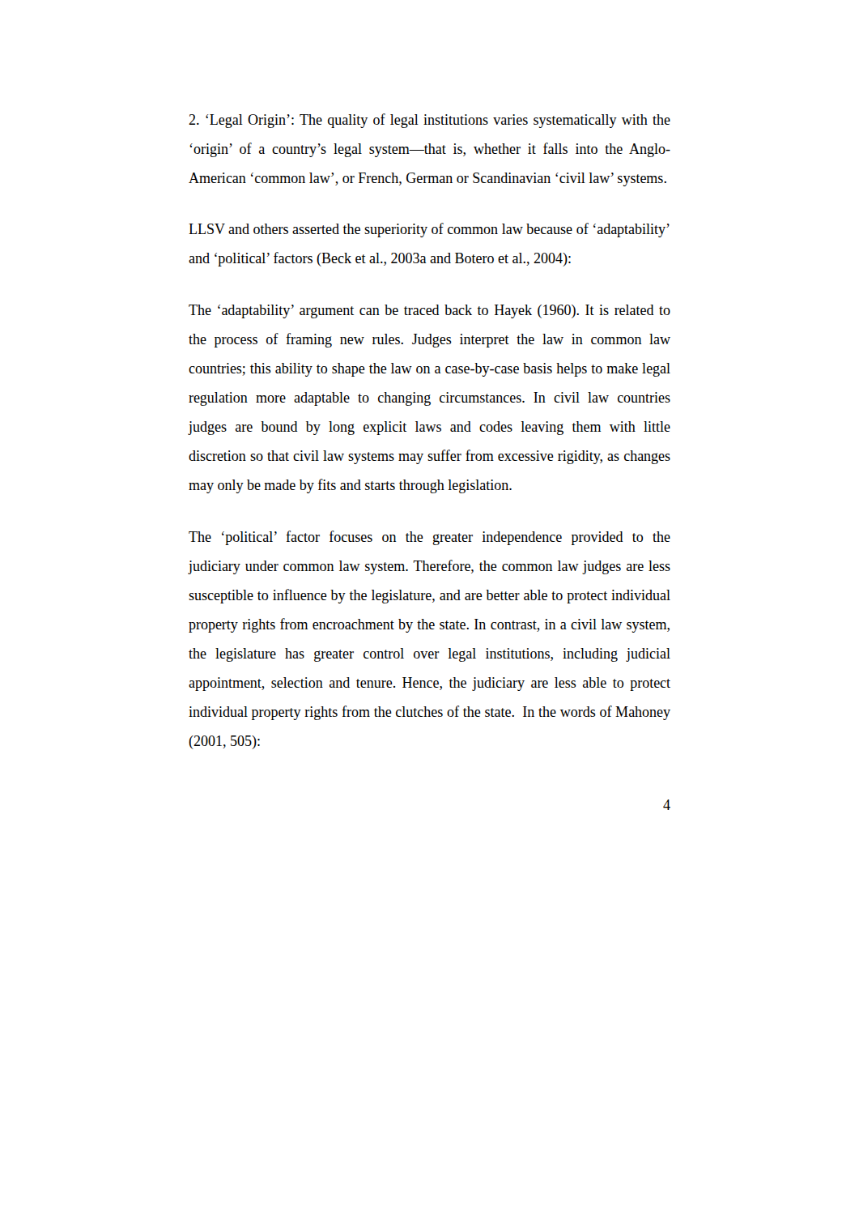2. ‘Legal Origin’: The quality of legal institutions varies systematically with the ‘origin’ of a country’s legal system—that is, whether it falls into the Anglo-American ‘common law’, or French, German or Scandinavian ‘civil law’ systems.
LLSV and others asserted the superiority of common law because of ‘adaptability’ and ‘political’ factors (Beck et al., 2003a and Botero et al., 2004):
The ‘adaptability’ argument can be traced back to Hayek (1960). It is related to the process of framing new rules. Judges interpret the law in common law countries; this ability to shape the law on a case-by-case basis helps to make legal regulation more adaptable to changing circumstances. In civil law countries judges are bound by long explicit laws and codes leaving them with little discretion so that civil law systems may suffer from excessive rigidity, as changes may only be made by fits and starts through legislation.
The ‘political’ factor focuses on the greater independence provided to the judiciary under common law system. Therefore, the common law judges are less susceptible to influence by the legislature, and are better able to protect individual property rights from encroachment by the state. In contrast, in a civil law system, the legislature has greater control over legal institutions, including judicial appointment, selection and tenure. Hence, the judiciary are less able to protect individual property rights from the clutches of the state. In the words of Mahoney (2001, 505):
4